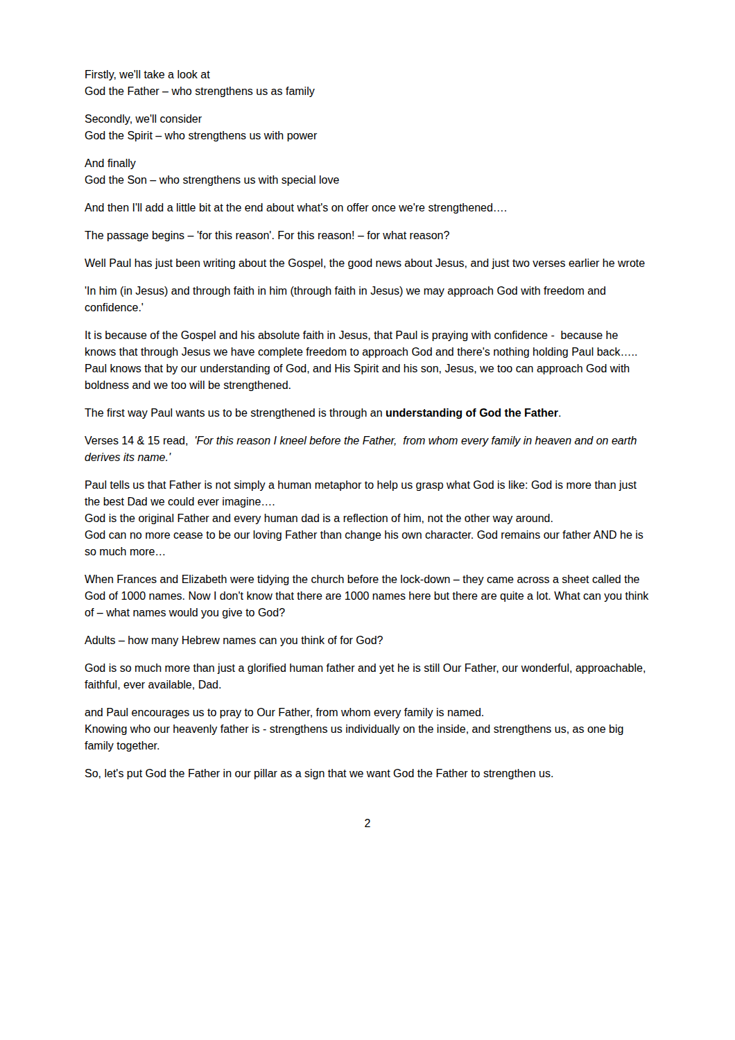Firstly, we'll take a look at
God the Father – who strengthens us as family
Secondly, we'll consider
God the Spirit – who strengthens us with power
And finally
God the Son – who strengthens us with special love
And then I'll add a little bit at the end about what's on offer once we're strengthened….
The passage begins – 'for this reason'. For this reason! – for what reason?
Well Paul has just been writing about the Gospel, the good news about Jesus, and just two verses earlier he wrote
'In him (in Jesus) and through faith in him (through faith in Jesus) we may approach God with freedom and confidence.'
It is because of the Gospel and his absolute faith in Jesus, that Paul is praying with confidence - because he knows that through Jesus we have complete freedom to approach God and there's nothing holding Paul back….. Paul knows that by our understanding of God, and His Spirit and his son, Jesus, we too can approach God with boldness and we too will be strengthened.
The first way Paul wants us to be strengthened is through an understanding of God the Father.
Verses 14 & 15 read, 'For this reason I kneel before the Father, from whom every family in heaven and on earth derives its name.'
Paul tells us that Father is not simply a human metaphor to help us grasp what God is like: God is more than just the best Dad we could ever imagine….
God is the original Father and every human dad is a reflection of him, not the other way around.
God can no more cease to be our loving Father than change his own character. God remains our father AND he is so much more…
When Frances and Elizabeth were tidying the church before the lock-down – they came across a sheet called the God of 1000 names. Now I don't know that there are 1000 names here but there are quite a lot. What can you think of – what names would you give to God?
Adults – how many Hebrew names can you think of for God?
God is so much more than just a glorified human father and yet he is still Our Father, our wonderful, approachable, faithful, ever available, Dad.
and Paul encourages us to pray to Our Father, from whom every family is named.
Knowing who our heavenly father is - strengthens us individually on the inside, and strengthens us, as one big family together.
So, let's put God the Father in our pillar as a sign that we want God the Father to strengthen us.
2